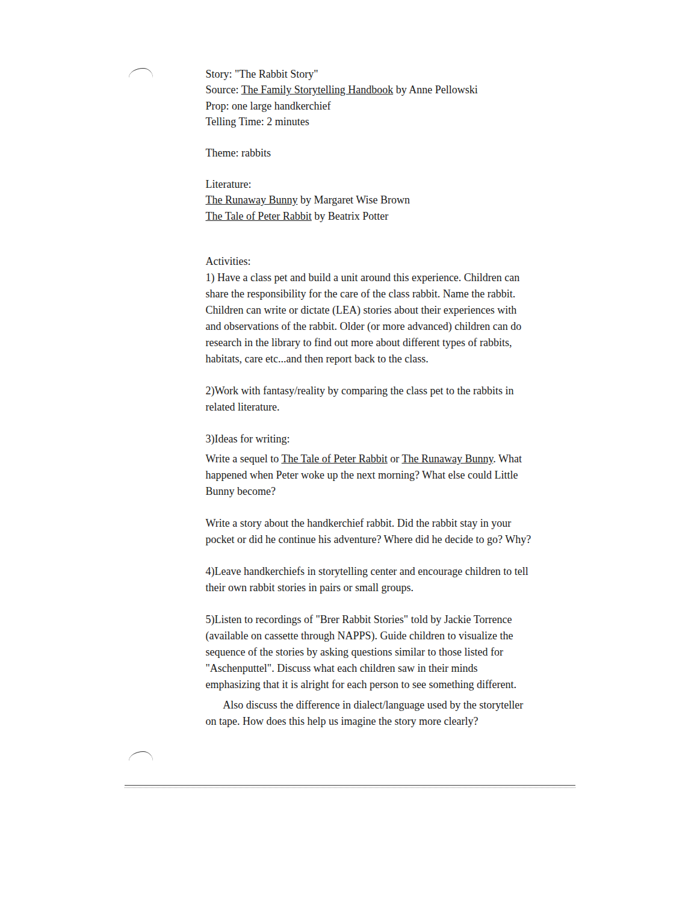Story: "The Rabbit Story"
Source: The Family Storytelling Handbook by Anne Pellowski
Prop: one large handkerchief
Telling Time: 2 minutes
Theme: rabbits
Literature:
The Runaway Bunny by Margaret Wise Brown
The Tale of Peter Rabbit by Beatrix Potter
Activities:
1) Have a class pet and build a unit around this experience. Children can share the responsibility for the care of the class rabbit. Name the rabbit. Children can write or dictate (LEA) stories about their experiences with and observations of the rabbit. Older (or more advanced) children can do research in the library to find out more about different types of rabbits, habitats, care etc...and then report back to the class.
2)Work with fantasy/reality by comparing the class pet to the rabbits in related literature.
3)Ideas for writing:
Write a sequel to The Tale of Peter Rabbit or The Runaway Bunny. What happened when Peter woke up the next morning? What else could Little Bunny become?
Write a story about the handkerchief rabbit. Did the rabbit stay in your pocket or did he continue his adventure? Where did he decide to go? Why?
4)Leave handkerchiefs in storytelling center and encourage children to tell their own rabbit stories in pairs or small groups.
5)Listen to recordings of "Brer Rabbit Stories" told by Jackie Torrence (available on cassette through NAPPS). Guide children to visualize the sequence of the stories by asking questions similar to those listed for "Aschenputtel". Discuss what each children saw in their minds emphasizing that it is alright for each person to see something different.
Also discuss the difference in dialect/language used by the storyteller on tape. How does this help us imagine the story more clearly?